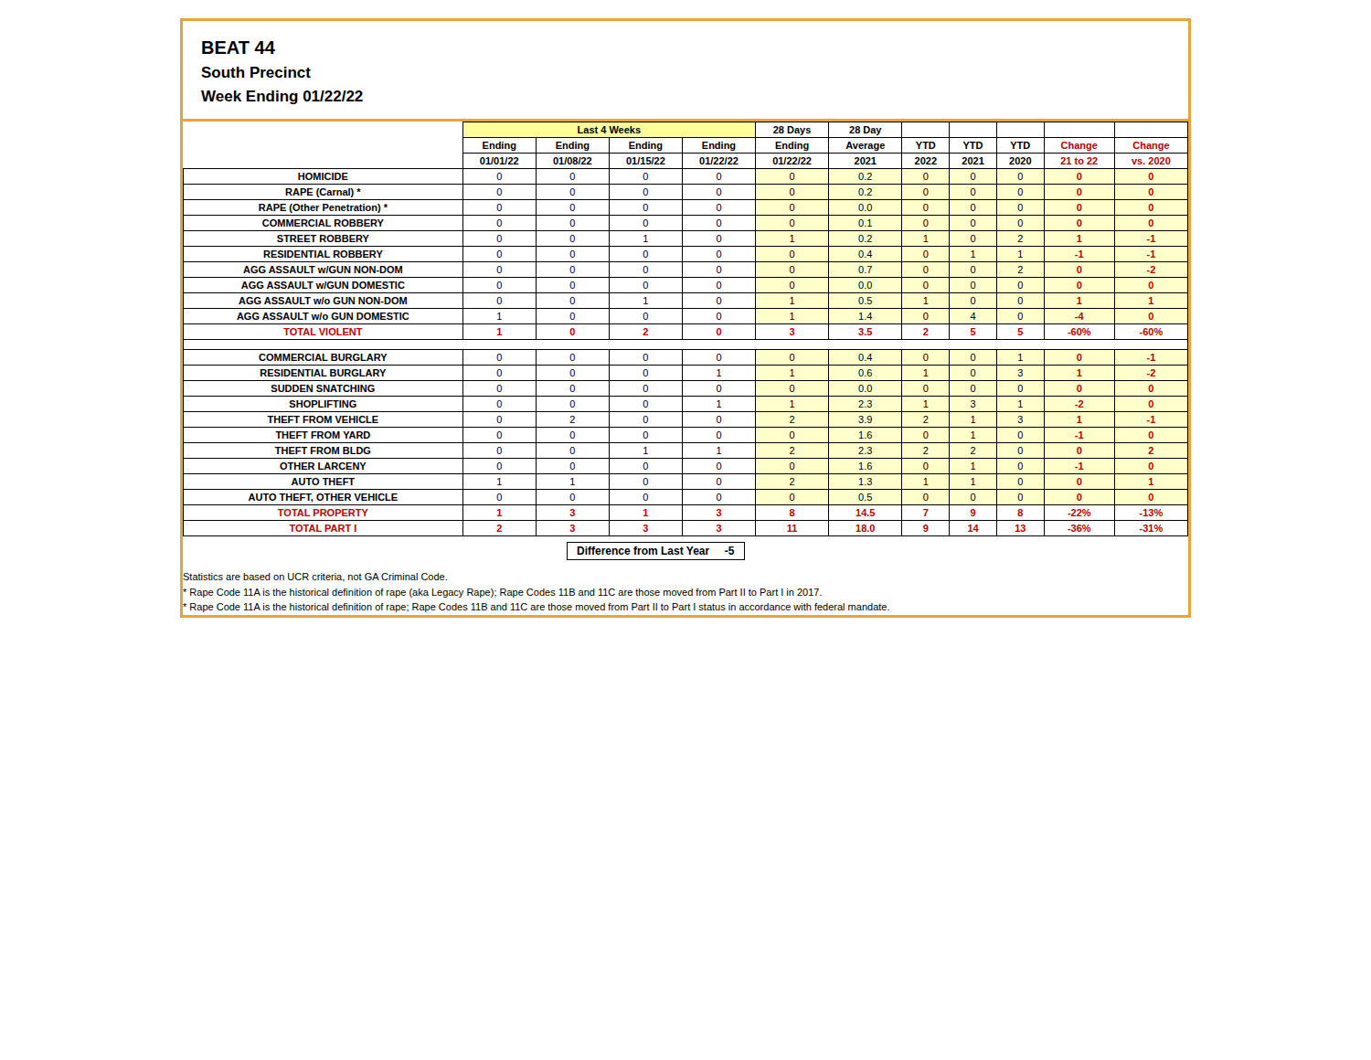BEAT 44
South Precinct
Week Ending 01/22/22
| | Last 4 Weeks | 28 Days | 28 Day | | | | | |
| --- | --- | --- | --- | --- | --- | --- | --- | --- |
| Ending | Ending | Ending | Ending | Ending | Average | YTD | YTD | YTD | Change | Change |
| 01/01/22 | 01/08/22 | 01/15/22 | 01/22/22 | 01/22/22 | 2021 | 2022 | 2021 | 2020 | 21 to 22 | vs. 2020 |
| HOMICIDE | 0 | 0 | 0 | 0 | 0 | 0.2 | 0 | 0 | 0 | 0 | 0 |
| RAPE (Carnal) * | 0 | 0 | 0 | 0 | 0 | 0.2 | 0 | 0 | 0 | 0 | 0 |
| RAPE (Other Penetration) * | 0 | 0 | 0 | 0 | 0 | 0.0 | 0 | 0 | 0 | 0 | 0 |
| COMMERCIAL ROBBERY | 0 | 0 | 0 | 0 | 0 | 0.1 | 0 | 0 | 0 | 0 | 0 |
| STREET ROBBERY | 0 | 0 | 1 | 0 | 1 | 0.2 | 1 | 0 | 2 | 1 | -1 |
| RESIDENTIAL ROBBERY | 0 | 0 | 0 | 0 | 0 | 0.4 | 0 | 1 | 1 | -1 | -1 |
| AGG ASSAULT w/GUN NON-DOM | 0 | 0 | 0 | 0 | 0 | 0.7 | 0 | 0 | 2 | 0 | -2 |
| AGG ASSAULT w/GUN DOMESTIC | 0 | 0 | 0 | 0 | 0 | 0.0 | 0 | 0 | 0 | 0 | 0 |
| AGG ASSAULT w/o GUN NON-DOM | 0 | 0 | 1 | 0 | 1 | 0.5 | 1 | 0 | 0 | 1 | 1 |
| AGG ASSAULT w/o GUN DOMESTIC | 1 | 0 | 0 | 0 | 1 | 1.4 | 0 | 4 | 0 | -4 | 0 |
| TOTAL VIOLENT | 1 | 0 | 2 | 0 | 3 | 3.5 | 2 | 5 | 5 | -60% | -60% |
| COMMERCIAL BURGLARY | 0 | 0 | 0 | 0 | 0 | 0.4 | 0 | 0 | 1 | 0 | -1 |
| RESIDENTIAL BURGLARY | 0 | 0 | 0 | 1 | 1 | 0.6 | 1 | 0 | 3 | 1 | -2 |
| SUDDEN SNATCHING | 0 | 0 | 0 | 0 | 0 | 0.0 | 0 | 0 | 0 | 0 | 0 |
| SHOPLIFTING | 0 | 0 | 0 | 1 | 1 | 2.3 | 1 | 3 | 1 | -2 | 0 |
| THEFT FROM VEHICLE | 0 | 2 | 0 | 0 | 2 | 3.9 | 2 | 1 | 3 | 1 | -1 |
| THEFT FROM YARD | 0 | 0 | 0 | 0 | 0 | 1.6 | 0 | 1 | 0 | -1 | 0 |
| THEFT FROM BLDG | 0 | 0 | 1 | 1 | 2 | 2.3 | 2 | 2 | 0 | 0 | 2 |
| OTHER LARCENY | 0 | 0 | 0 | 0 | 0 | 1.6 | 0 | 1 | 0 | -1 | 0 |
| AUTO THEFT | 1 | 1 | 0 | 0 | 2 | 1.3 | 1 | 1 | 0 | 0 | 1 |
| AUTO THEFT, OTHER VEHICLE | 0 | 0 | 0 | 0 | 0 | 0.5 | 0 | 0 | 0 | 0 | 0 |
| TOTAL PROPERTY | 1 | 3 | 1 | 3 | 8 | 14.5 | 7 | 9 | 8 | -22% | -13% |
| TOTAL PART I | 2 | 3 | 3 | 3 | 11 | 18.0 | 9 | 14 | 13 | -36% | -31% |
Difference from Last Year -5
Statistics are based on UCR criteria, not GA Criminal Code.
* Rape Code 11A is the historical definition of rape (aka Legacy Rape); Rape Codes 11B and 11C are those moved from Part II to Part I in 2017.
* Rape Code 11A is the historical definition of rape; Rape Codes 11B and 11C are those moved from Part II to Part I status in accordance with federal mandate.